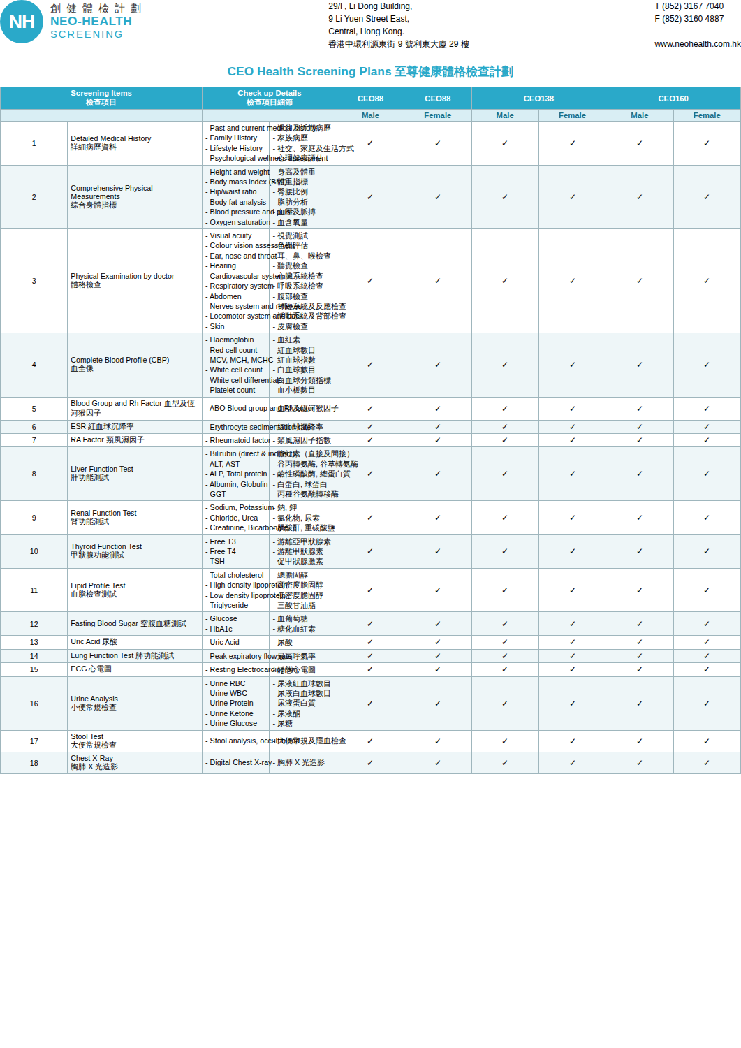NH
創 健 體 檢 計 劃
NEO-HEALTH
SCREENING
29/F, Li Dong Building,
9 Li Yuen Street East,
Central, Hong Kong.
香港中環利源東街 9 號利東大廈 29 樓
T (852) 3167 7040
F (852) 3160 4887
www.neohealth.com.hk
CEO Health Screening Plans 至尊健康體格檢查計劃
| Screening Items 檢查項目 | Check up Details 檢查項目細節 | CEO88 | CEO88 | CEO138 | CEO160 |
| --- | --- | --- | --- | --- | --- |
| | | Male | Female | Male | Female | Male | Female |
| 1 | Detailed Medical History 詳細病歷資料 | Past and current medical history Family History Lifestyle History Psychological wellness assessment | 過往及近期病歷 家族病歷 社交、家庭及生活方式 心理健康評估 | ✓ | ✓ | ✓ | ✓ | ✓ | ✓ |
| 2 | Comprehensive Physical Measurements 綜合身體指標 | Height and weight Body mass index (BMI) Hip/waist ratio Body fat analysis Blood pressure and pulse Oxygen saturation | 身高及體重 體重指標 臀腰比例 脂肪分析 血壓及脈搏 血含氧量 | ✓ | ✓ | ✓ | ✓ | ✓ | ✓ |
| 3 | Physical Examination by doctor 體格檢查 | Visual acuity Colour vision assessment Ear, nose and throat Hearing Cardiovascular system Respiratory system Abdomen Nerves system and reflexes Locomotor system and back Skin | 視覺測試 色覺評估 耳、鼻、喉檢查 聽覺檢查 心臟系統檢查 呼吸系統檢查 腹部檢查 神經系統及反應檢查 活動系統及背部檢查 皮膚檢查 | ✓ | ✓ | ✓ | ✓ | ✓ | ✓ |
| 4 | Complete Blood Profile (CBP) 血全像 | Haemoglobin Red cell count MCV, MCH, MCHC White cell count White cell differentials Platelet count | 血紅素 紅血球數目 紅血球指數 白血球數目 白血球分類指標 血小板數目 | ✓ | ✓ | ✓ | ✓ | ✓ | ✓ |
| 5 | Blood Group and Rh Factor 血型及恆河猴因子 | ABO Blood group and Rh factor | 血型及恆河猴因子 | ✓ | ✓ | ✓ | ✓ | ✓ | ✓ |
| 6 | ESR 紅血球沉降率 | Erythrocyte sedimentation rate | 紅血球沉降率 | ✓ | ✓ | ✓ | ✓ | ✓ | ✓ |
| 7 | RA Factor 類風濕因子 | Rheumatoid factor | 類風濕因子指數 | ✓ | ✓ | ✓ | ✓ | ✓ | ✓ |
| 8 | Liver Function Test 肝功能測試 | Bilirubin (direct & indirect) ALT, AST ALP, Total protein Albumin, Globulin GGT | 膽紅素（直接及間接） 谷丙轉氨酶, 谷草轉氨酶 鹼性磷酸酶, 總蛋白質 白蛋白, 球蛋白 丙種谷氨酰轉移酶 | ✓ | ✓ | ✓ | ✓ | ✓ | ✓ |
| 9 | Renal Function Test 腎功能測試 | Sodium, Potassium Chloride, Urea Creatinine, Bicarbonate | 鈉, 鉀 氯化物, 尿素 肌酸酐, 重碳酸鹽 | ✓ | ✓ | ✓ | ✓ | ✓ | ✓ |
| 10 | Thyroid Function Test 甲狀腺功能測試 | Free T3 Free T4 TSH | 游離亞甲狀腺素 游離甲狀腺素 促甲狀腺激素 | ✓ | ✓ | ✓ | ✓ | ✓ | ✓ |
| 11 | Lipid Profile Test 血脂檢查測試 | Total cholesterol High density lipoprotein Low density lipoprotein Triglyceride | 總膽固醇 高密度膽固醇 低密度膽固醇 三酸甘油脂 | ✓ | ✓ | ✓ | ✓ | ✓ | ✓ |
| 12 | Fasting Blood Sugar 空腹血糖測試 | Glucose HbA1c | 血葡萄糖 糖化血紅素 | ✓ | ✓ | ✓ | ✓ | ✓ | ✓ |
| 13 | Uric Acid 尿酸 | Uric Acid | 尿酸 | ✓ | ✓ | ✓ | ✓ | ✓ | ✓ |
| 14 | Lung Function Test 肺功能測試 | Peak expiratory flow rate | 最高呼氣率 | ✓ | ✓ | ✓ | ✓ | ✓ | ✓ |
| 15 | ECG 心電圖 | Resting Electrocardiogram | 靜態心電圖 | ✓ | ✓ | ✓ | ✓ | ✓ | ✓ |
| 16 | Urine Analysis 小便常規檢查 | Urine RBC Urine WBC Urine Protein Urine Ketone Urine Glucose | 尿液紅血球數目 尿液白血球數目 尿液蛋白質 尿液酮 尿糖 | ✓ | ✓ | ✓ | ✓ | ✓ | ✓ |
| 17 | Stool Test 大便常規檢查 | Stool analysis, occult blood | 大便常規及隱血檢查 | ✓ | ✓ | ✓ | ✓ | ✓ | ✓ |
| 18 | Chest X-Ray 胸肺 X 光造影 | Digital Chest X-ray | 胸肺 X 光造影 | ✓ | ✓ | ✓ | ✓ | ✓ | ✓ |